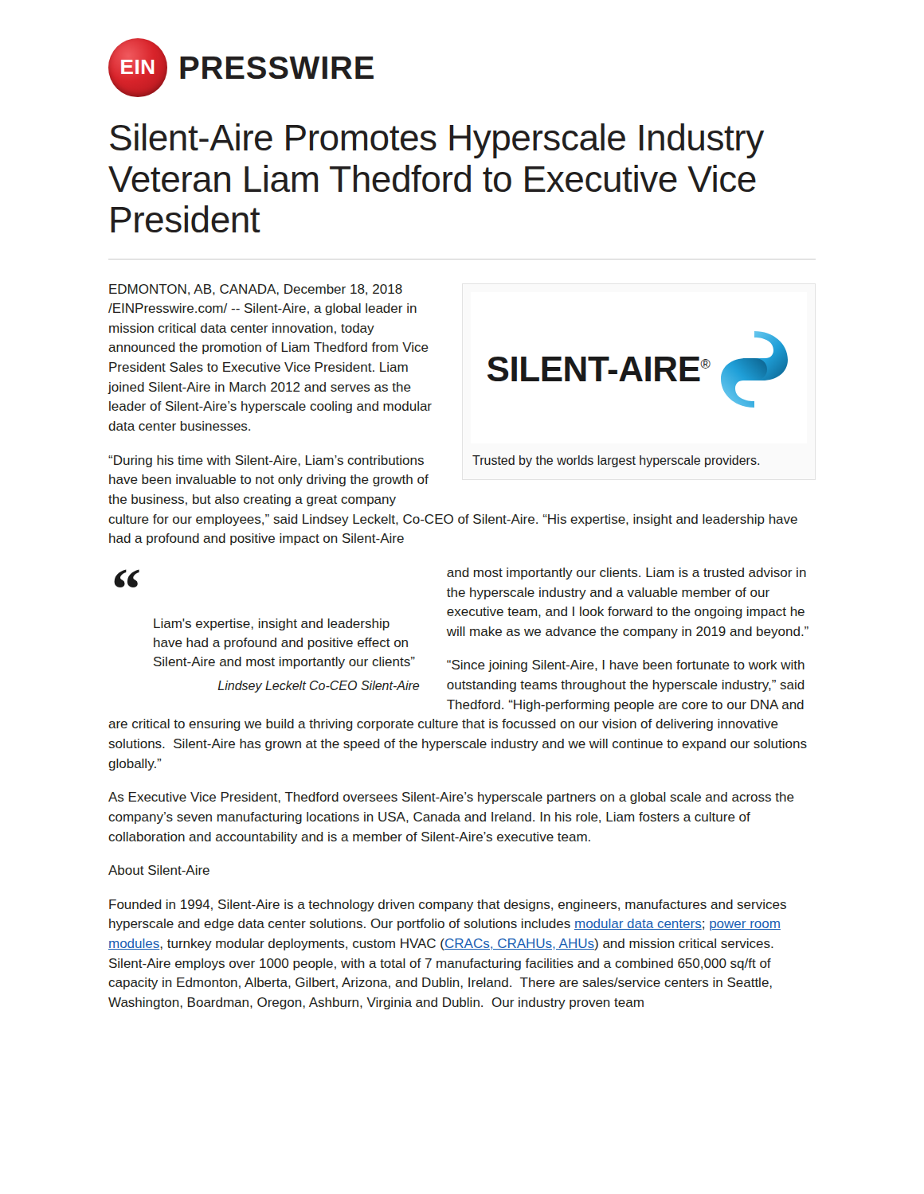EIN
Presswire
Silent-Aire Promotes Hyperscale Industry Veteran Liam Thedford to Executive Vice President
SILENT-AIRE®
Trusted by the worlds largest hyperscale providers.
EDMONTON, AB, CANADA, December 18, 2018 /EINPresswire.com/ -- Silent-Aire, a global leader in mission critical data center innovation, today announced the promotion of Liam Thedford from Vice President Sales to Executive Vice President. Liam joined Silent-Aire in March 2012 and serves as the leader of Silent-Aire’s hyperscale cooling and modular data center businesses.
“During his time with Silent-Aire, Liam’s contributions have been invaluable to not only driving the growth of the business, but also creating a great company culture for our employees,” said Lindsey Leckelt, Co-CEO of Silent-Aire. “His expertise, insight and leadership have had a profound and positive impact on Silent-Aire
“
Liam's expertise, insight and leadership have had a profound and positive effect on Silent-Aire and most importantly our clients”
Lindsey Leckelt Co-CEO Silent-Aire
and most importantly our clients. Liam is a trusted advisor in the hyperscale industry and a valuable member of our executive team, and I look forward to the ongoing impact he will make as we advance the company in 2019 and beyond.”
“Since joining Silent-Aire, I have been fortunate to work with outstanding teams throughout the hyperscale industry,” said Thedford. “High-performing people are core to our DNA and are critical to ensuring we build a thriving corporate culture that is focussed on our vision of delivering innovative solutions. Silent-Aire has grown at the speed of the hyperscale industry and we will continue to expand our solutions globally.”
As Executive Vice President, Thedford oversees Silent-Aire’s hyperscale partners on a global scale and across the company’s seven manufacturing locations in USA, Canada and Ireland. In his role, Liam fosters a culture of collaboration and accountability and is a member of Silent-Aire’s executive team.
About Silent-Aire
Founded in 1994, Silent-Aire is a technology driven company that designs, engineers, manufactures and services hyperscale and edge data center solutions. Our portfolio of solutions includes modular data centers; power room modules, turnkey modular deployments, custom HVAC (CRACs, CRAHUs, AHUs) and mission critical services. Silent-Aire employs over 1000 people, with a total of 7 manufacturing facilities and a combined 650,000 sq/ft of capacity in Edmonton, Alberta, Gilbert, Arizona, and Dublin, Ireland. There are sales/service centers in Seattle, Washington, Boardman, Oregon, Ashburn, Virginia and Dublin. Our industry proven team